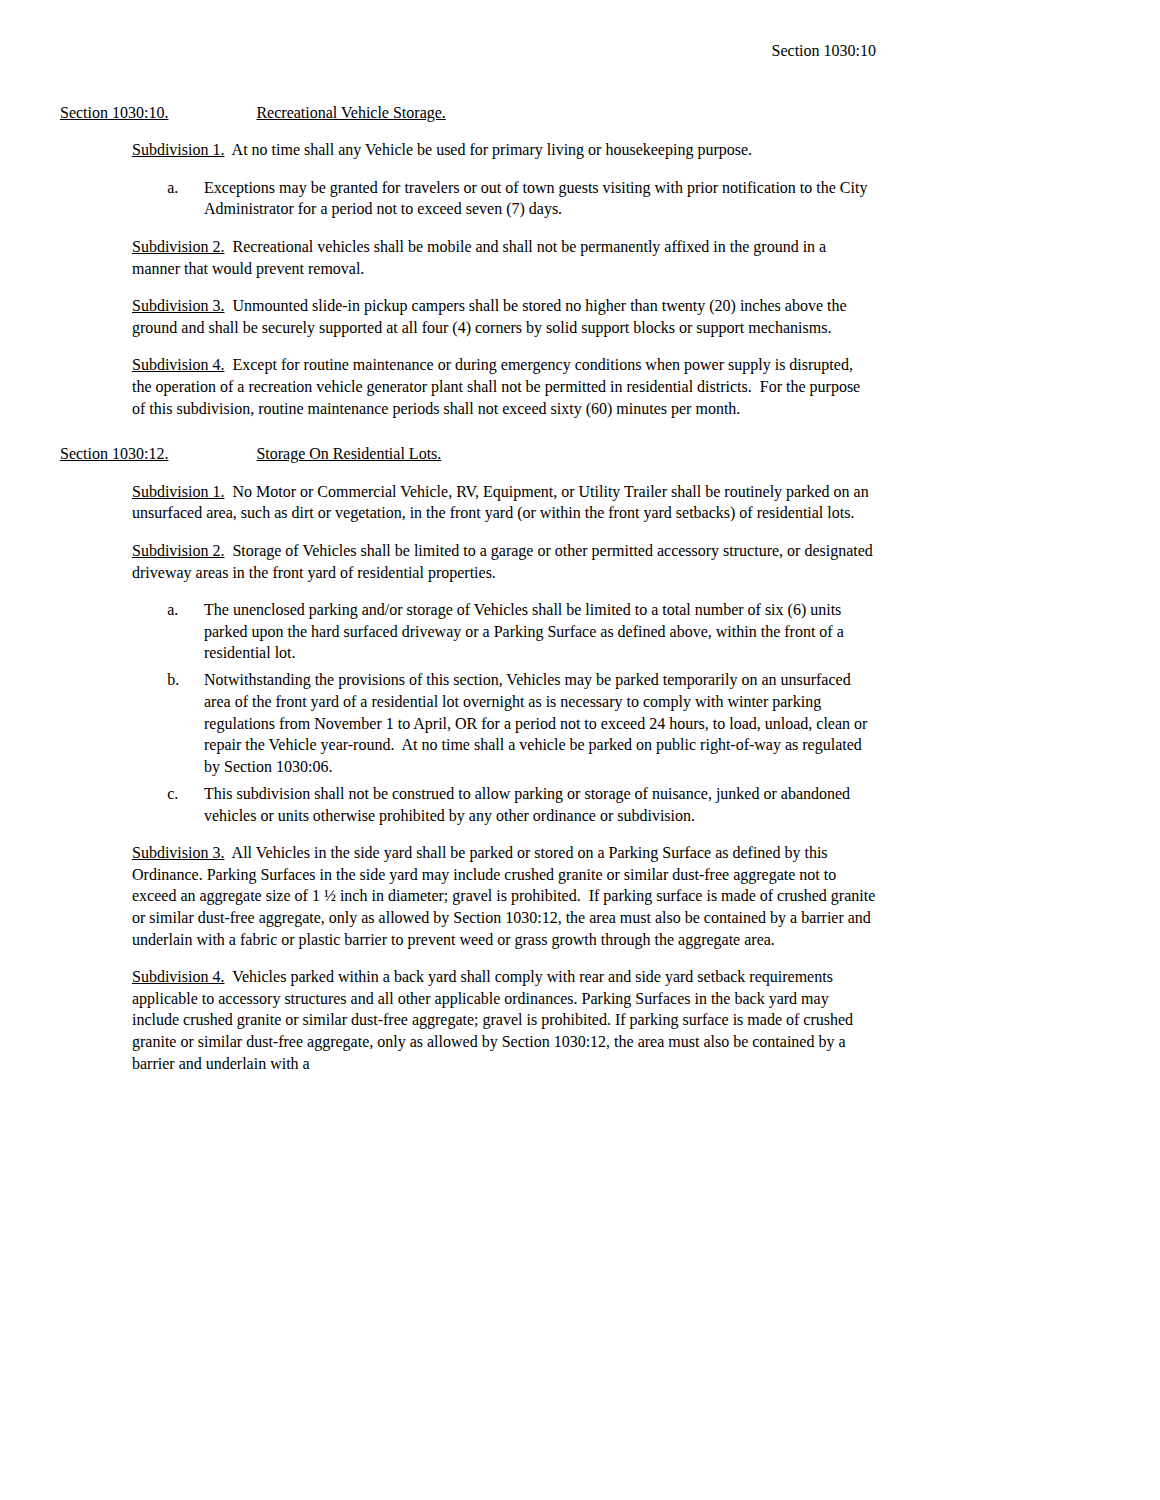Section 1030:10
Section 1030:10. Recreational Vehicle Storage.
Subdivision 1. At no time shall any Vehicle be used for primary living or housekeeping purpose.
a. Exceptions may be granted for travelers or out of town guests visiting with prior notification to the City Administrator for a period not to exceed seven (7) days.
Subdivision 2. Recreational vehicles shall be mobile and shall not be permanently affixed in the ground in a manner that would prevent removal.
Subdivision 3. Unmounted slide-in pickup campers shall be stored no higher than twenty (20) inches above the ground and shall be securely supported at all four (4) corners by solid support blocks or support mechanisms.
Subdivision 4. Except for routine maintenance or during emergency conditions when power supply is disrupted, the operation of a recreation vehicle generator plant shall not be permitted in residential districts. For the purpose of this subdivision, routine maintenance periods shall not exceed sixty (60) minutes per month.
Section 1030:12. Storage On Residential Lots.
Subdivision 1. No Motor or Commercial Vehicle, RV, Equipment, or Utility Trailer shall be routinely parked on an unsurfaced area, such as dirt or vegetation, in the front yard (or within the front yard setbacks) of residential lots.
Subdivision 2. Storage of Vehicles shall be limited to a garage or other permitted accessory structure, or designated driveway areas in the front yard of residential properties.
a. The unenclosed parking and/or storage of Vehicles shall be limited to a total number of six (6) units parked upon the hard surfaced driveway or a Parking Surface as defined above, within the front of a residential lot.
b. Notwithstanding the provisions of this section, Vehicles may be parked temporarily on an unsurfaced area of the front yard of a residential lot overnight as is necessary to comply with winter parking regulations from November 1 to April, OR for a period not to exceed 24 hours, to load, unload, clean or repair the Vehicle year-round. At no time shall a vehicle be parked on public right-of-way as regulated by Section 1030:06.
c. This subdivision shall not be construed to allow parking or storage of nuisance, junked or abandoned vehicles or units otherwise prohibited by any other ordinance or subdivision.
Subdivision 3. All Vehicles in the side yard shall be parked or stored on a Parking Surface as defined by this Ordinance. Parking Surfaces in the side yard may include crushed granite or similar dust-free aggregate not to exceed an aggregate size of 1 ½ inch in diameter; gravel is prohibited. If parking surface is made of crushed granite or similar dust-free aggregate, only as allowed by Section 1030:12, the area must also be contained by a barrier and underlain with a fabric or plastic barrier to prevent weed or grass growth through the aggregate area.
Subdivision 4. Vehicles parked within a back yard shall comply with rear and side yard setback requirements applicable to accessory structures and all other applicable ordinances. Parking Surfaces in the back yard may include crushed granite or similar dust-free aggregate; gravel is prohibited. If parking surface is made of crushed granite or similar dust-free aggregate, only as allowed by Section 1030:12, the area must also be contained by a barrier and underlain with a